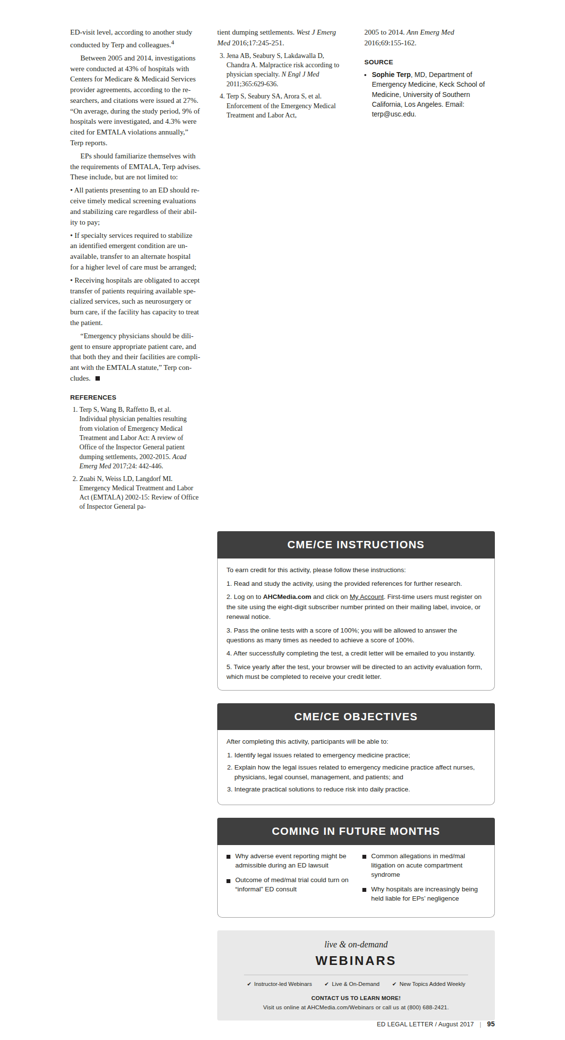ED-visit level, according to another study conducted by Terp and colleagues.4
Between 2005 and 2014, investigations were conducted at 43% of hospitals with Centers for Medicare & Medicaid Services provider agreements, according to the researchers, and citations were issued at 27%. “On average, during the study period, 9% of hospitals were investigated, and 4.3% were cited for EMTALA violations annually,” Terp reports.
EPs should familiarize themselves with the requirements of EMTALA, Terp advises. These include, but are not limited to:
• All patients presenting to an ED should receive timely medical screening evaluations and stabilizing care regardless of their ability to pay;
• If specialty services required to stabilize an identified emergent condition are unavailable, transfer to an alternate hospital for a higher level of care must be arranged;
• Receiving hospitals are obligated to accept transfer of patients requiring available specialized services, such as neurosurgery or burn care, if the facility has capacity to treat the patient.
“Emergency physicians should be diligent to ensure appropriate patient care, and that both they and their facilities are compliant with the EMTALA statute,” Terp concludes.
References
Terp S, Wang B, Raffetto B, et al. Individual physician penalties resulting from violation of Emergency Medical Treatment and Labor Act: A review of Office of the Inspector General patient dumping settlements, 2002-2015. Acad Emerg Med 2017;24: 442-446.
Zuabi N, Weiss LD, Langdorf MI. Emergency Medical Treatment and Labor Act (EMTALA) 2002-15: Review of Office of Inspector General pa-
tient dumping settlements. West J Emerg Med 2016;17:245-251.
Jena AB, Seabury S, Lakdawalla D, Chandra A. Malpractice risk according to physician specialty. N Engl J Med 2011;365:629-636.
Terp S, Seabury SA, Arora S, et al. Enforcement of the Emergency Medical Treatment and Labor Act,
2005 to 2014. Ann Emerg Med 2016;69:155-162.
Source
Sophie Terp, MD, Department of Emergency Medicine, Keck School of Medicine, University of Southern California, Los Angeles. Email: terp@usc.edu.
CME/CE INSTRUCTIONS
To earn credit for this activity, please follow these instructions:
1. Read and study the activity, using the provided references for further research.
2. Log on to AHCMedia.com and click on My Account. First-time users must register on the site using the eight-digit subscriber number printed on their mailing label, invoice, or renewal notice.
3. Pass the online tests with a score of 100%; you will be allowed to answer the questions as many times as needed to achieve a score of 100%.
4. After successfully completing the test, a credit letter will be emailed to you instantly.
5. Twice yearly after the test, your browser will be directed to an activity evaluation form, which must be completed to receive your credit letter.
CME/CE OBJECTIVES
After completing this activity, participants will be able to:
Identify legal issues related to emergency medicine practice;
Explain how the legal issues related to emergency medicine practice affect nurses, physicians, legal counsel, management, and patients; and
Integrate practical solutions to reduce risk into daily practice.
COMING IN FUTURE MONTHS
Why adverse event reporting might be admissible during an ED lawsuit
Outcome of med/mal trial could turn on “informal” ED consult
Common allegations in med/mal litigation on acute compartment syndrome
Why hospitals are increasingly being held liable for EPs’ negligence
live & on-demand
WEBINARS
Instructor-led Webinars Live & On-Demand New Topics Added Weekly
CONTACT US TO LEARN MORE! Visit us online at AHCMedia.com/Webinars or call us at (800) 688-2421.
ED LEGAL LETTER / August 2017 | 95